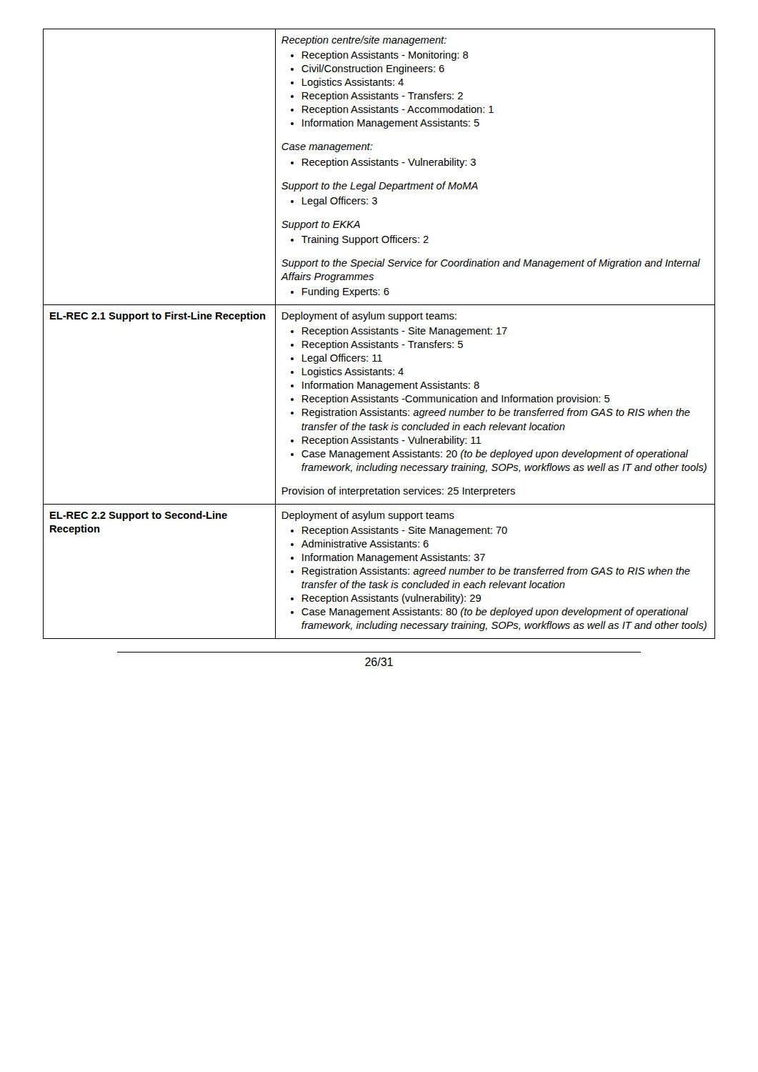| | Reception centre/site management: Reception Assistants - Monitoring: 8 Civil/Construction Engineers: 6 Logistics Assistants: 4 Reception Assistants - Transfers: 2 Reception Assistants - Accommodation: 1 Information Management Assistants: 5 Case management: Reception Assistants - Vulnerability: 3 Support to the Legal Department of MoMA Legal Officers: 3 Support to EKKA Training Support Officers: 2 Support to the Special Service for Coordination and Management of Migration and Internal Affairs Programmes Funding Experts: 6 |
| EL-REC 2.1 Support to First-Line Reception | Deployment of asylum support teams: Reception Assistants - Site Management: 17 Reception Assistants - Transfers: 5 Legal Officers: 11 Logistics Assistants: 4 Information Management Assistants: 8 Reception Assistants -Communication and Information provision: 5 Registration Assistants: agreed number to be transferred from GAS to RIS when the transfer of the task is concluded in each relevant location Reception Assistants - Vulnerability: 11 Case Management Assistants: 20 (to be deployed upon development of operational framework, including necessary training, SOPs, workflows as well as IT and other tools) Provision of interpretation services: 25 Interpreters |
| EL-REC 2.2 Support to Second-Line Reception | Deployment of asylum support teams Reception Assistants - Site Management: 70 Administrative Assistants: 6 Information Management Assistants: 37 Registration Assistants: agreed number to be transferred from GAS to RIS when the transfer of the task is concluded in each relevant location Reception Assistants (vulnerability): 29 Case Management Assistants: 80 (to be deployed upon development of operational framework, including necessary training, SOPs, workflows as well as IT and other tools) |
26/31